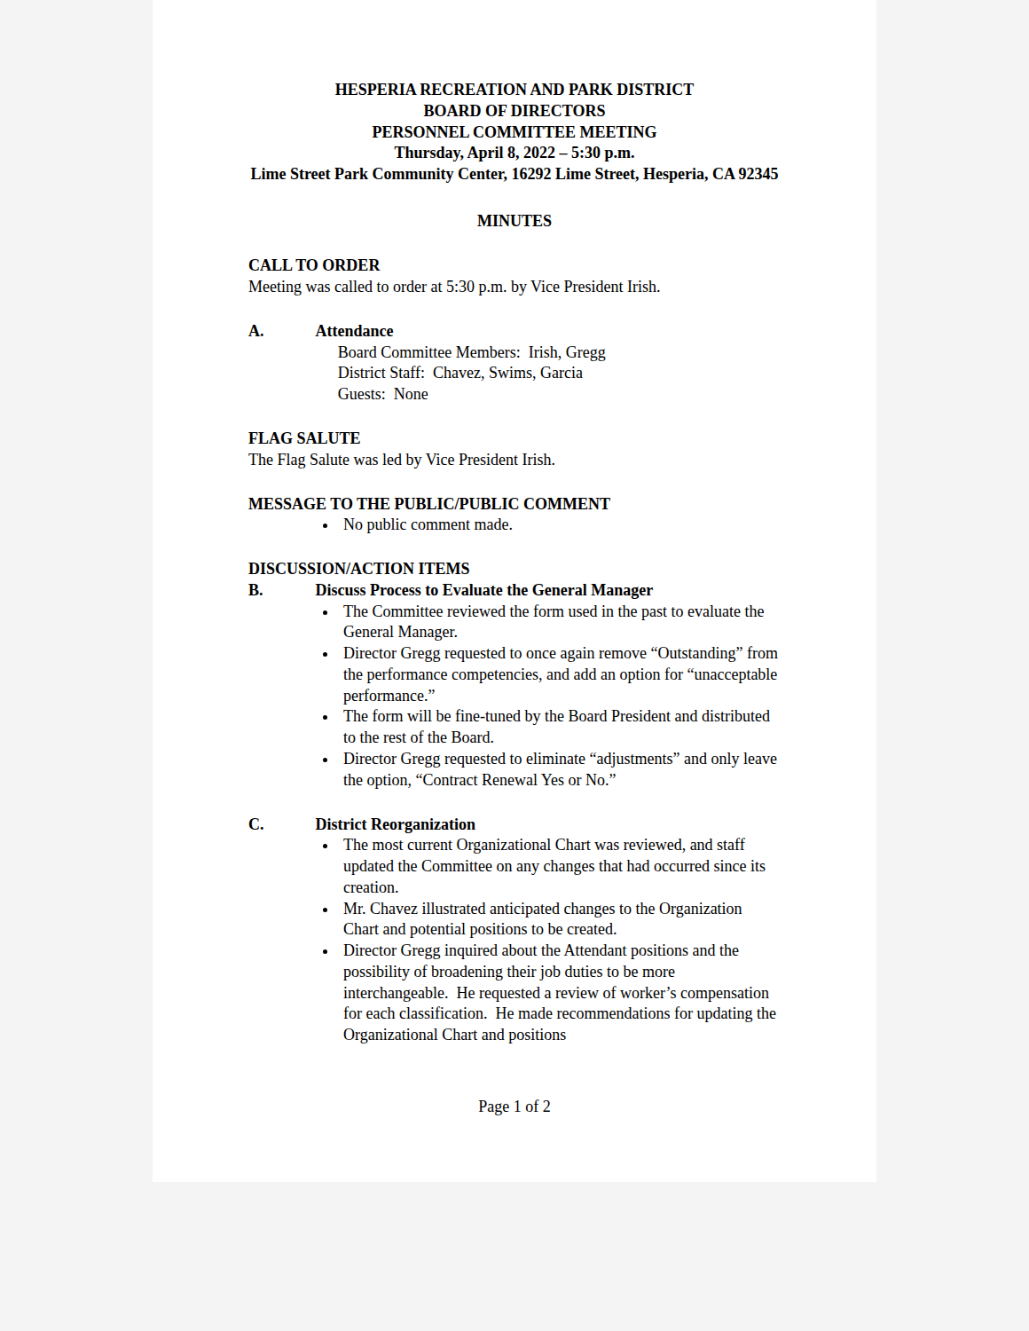HESPERIA RECREATION AND PARK DISTRICT BOARD OF DIRECTORS PERSONNEL COMMITTEE MEETING Thursday, April 8, 2022 – 5:30 p.m. Lime Street Park Community Center, 16292 Lime Street, Hesperia, CA 92345
MINUTES
Call to Order
Meeting was called to order at 5:30 p.m. by Vice President Irish.
A.
Attendance
Board Committee Members: Irish, Gregg
District Staff: Chavez, Swims, Garcia
Guests: None
Flag Salute
The Flag Salute was led by Vice President Irish.
Message to the Public/Public Comment
No public comment made.
Discussion/Action Items
B.
Discuss Process to Evaluate the General Manager
The Committee reviewed the form used in the past to evaluate the General Manager.
Director Gregg requested to once again remove “Outstanding” from the performance competencies, and add an option for “unacceptable performance.”
The form will be fine-tuned by the Board President and distributed to the rest of the Board.
Director Gregg requested to eliminate “adjustments” and only leave the option, “Contract Renewal Yes or No.”
C.
District Reorganization
The most current Organizational Chart was reviewed, and staff updated the Committee on any changes that had occurred since its creation.
Mr. Chavez illustrated anticipated changes to the Organization Chart and potential positions to be created.
Director Gregg inquired about the Attendant positions and the possibility of broadening their job duties to be more interchangeable. He requested a review of worker’s compensation for each classification. He made recommendations for updating the Organizational Chart and positions
Page 1 of 2